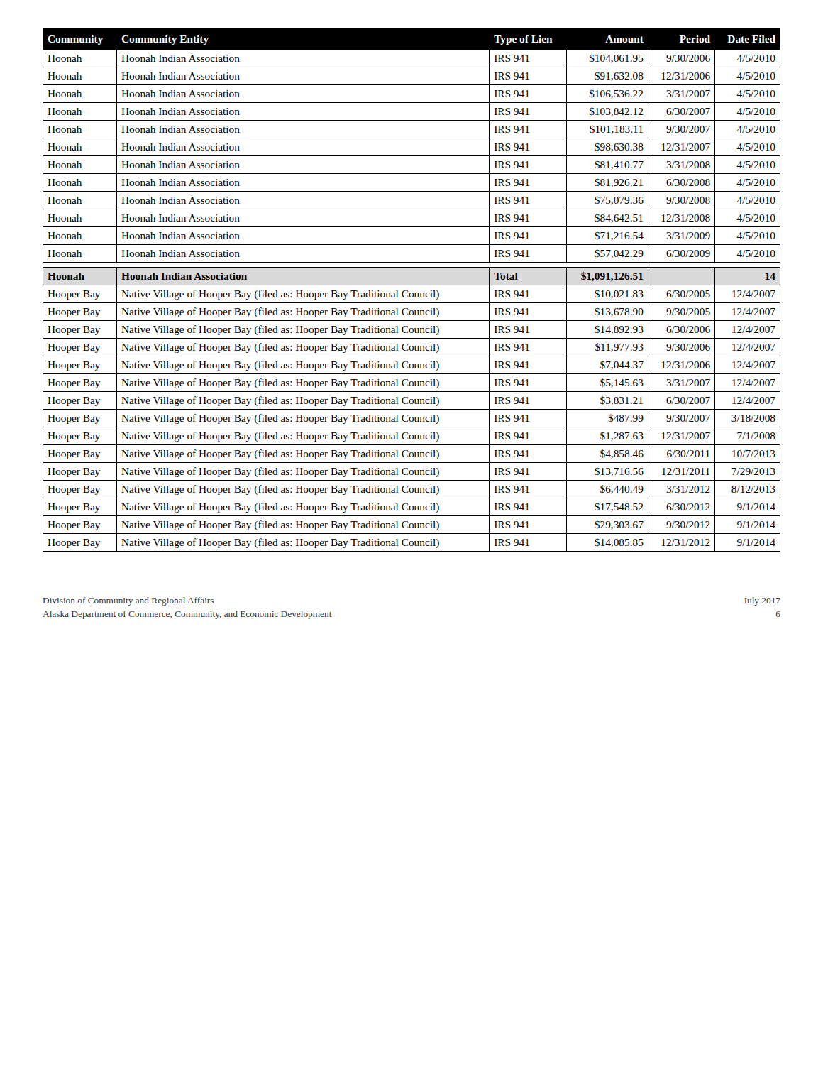| Community | Community Entity | Type of Lien | Amount | Period | Date Filed |
| --- | --- | --- | --- | --- | --- |
| Hoonah | Hoonah Indian Association | IRS 941 | $104,061.95 | 9/30/2006 | 4/5/2010 |
| Hoonah | Hoonah Indian Association | IRS 941 | $91,632.08 | 12/31/2006 | 4/5/2010 |
| Hoonah | Hoonah Indian Association | IRS 941 | $106,536.22 | 3/31/2007 | 4/5/2010 |
| Hoonah | Hoonah Indian Association | IRS 941 | $103,842.12 | 6/30/2007 | 4/5/2010 |
| Hoonah | Hoonah Indian Association | IRS 941 | $101,183.11 | 9/30/2007 | 4/5/2010 |
| Hoonah | Hoonah Indian Association | IRS 941 | $98,630.38 | 12/31/2007 | 4/5/2010 |
| Hoonah | Hoonah Indian Association | IRS 941 | $81,410.77 | 3/31/2008 | 4/5/2010 |
| Hoonah | Hoonah Indian Association | IRS 941 | $81,926.21 | 6/30/2008 | 4/5/2010 |
| Hoonah | Hoonah Indian Association | IRS 941 | $75,079.36 | 9/30/2008 | 4/5/2010 |
| Hoonah | Hoonah Indian Association | IRS 941 | $84,642.51 | 12/31/2008 | 4/5/2010 |
| Hoonah | Hoonah Indian Association | IRS 941 | $71,216.54 | 3/31/2009 | 4/5/2010 |
| Hoonah | Hoonah Indian Association | IRS 941 | $57,042.29 | 6/30/2009 | 4/5/2010 |
| Hoonah | Hoonah Indian Association | Total | $1,091,126.51 | | 14 |
| Hooper Bay | Native Village of Hooper Bay (filed as: Hooper Bay Traditional Council) | IRS 941 | $10,021.83 | 6/30/2005 | 12/4/2007 |
| Hooper Bay | Native Village of Hooper Bay (filed as: Hooper Bay Traditional Council) | IRS 941 | $13,678.90 | 9/30/2005 | 12/4/2007 |
| Hooper Bay | Native Village of Hooper Bay (filed as: Hooper Bay Traditional Council) | IRS 941 | $14,892.93 | 6/30/2006 | 12/4/2007 |
| Hooper Bay | Native Village of Hooper Bay (filed as: Hooper Bay Traditional Council) | IRS 941 | $11,977.93 | 9/30/2006 | 12/4/2007 |
| Hooper Bay | Native Village of Hooper Bay (filed as: Hooper Bay Traditional Council) | IRS 941 | $7,044.37 | 12/31/2006 | 12/4/2007 |
| Hooper Bay | Native Village of Hooper Bay (filed as: Hooper Bay Traditional Council) | IRS 941 | $5,145.63 | 3/31/2007 | 12/4/2007 |
| Hooper Bay | Native Village of Hooper Bay (filed as: Hooper Bay Traditional Council) | IRS 941 | $3,831.21 | 6/30/2007 | 12/4/2007 |
| Hooper Bay | Native Village of Hooper Bay (filed as: Hooper Bay Traditional Council) | IRS 941 | $487.99 | 9/30/2007 | 3/18/2008 |
| Hooper Bay | Native Village of Hooper Bay (filed as: Hooper Bay Traditional Council) | IRS 941 | $1,287.63 | 12/31/2007 | 7/1/2008 |
| Hooper Bay | Native Village of Hooper Bay (filed as: Hooper Bay Traditional Council) | IRS 941 | $4,858.46 | 6/30/2011 | 10/7/2013 |
| Hooper Bay | Native Village of Hooper Bay (filed as: Hooper Bay Traditional Council) | IRS 941 | $13,716.56 | 12/31/2011 | 7/29/2013 |
| Hooper Bay | Native Village of Hooper Bay (filed as: Hooper Bay Traditional Council) | IRS 941 | $6,440.49 | 3/31/2012 | 8/12/2013 |
| Hooper Bay | Native Village of Hooper Bay (filed as: Hooper Bay Traditional Council) | IRS 941 | $17,548.52 | 6/30/2012 | 9/1/2014 |
| Hooper Bay | Native Village of Hooper Bay (filed as: Hooper Bay Traditional Council) | IRS 941 | $29,303.67 | 9/30/2012 | 9/1/2014 |
| Hooper Bay | Native Village of Hooper Bay (filed as: Hooper Bay Traditional Council) | IRS 941 | $14,085.85 | 12/31/2012 | 9/1/2014 |
Division of Community and Regional Affairs
Alaska Department of Commerce, Community, and Economic Development
July 2017
6